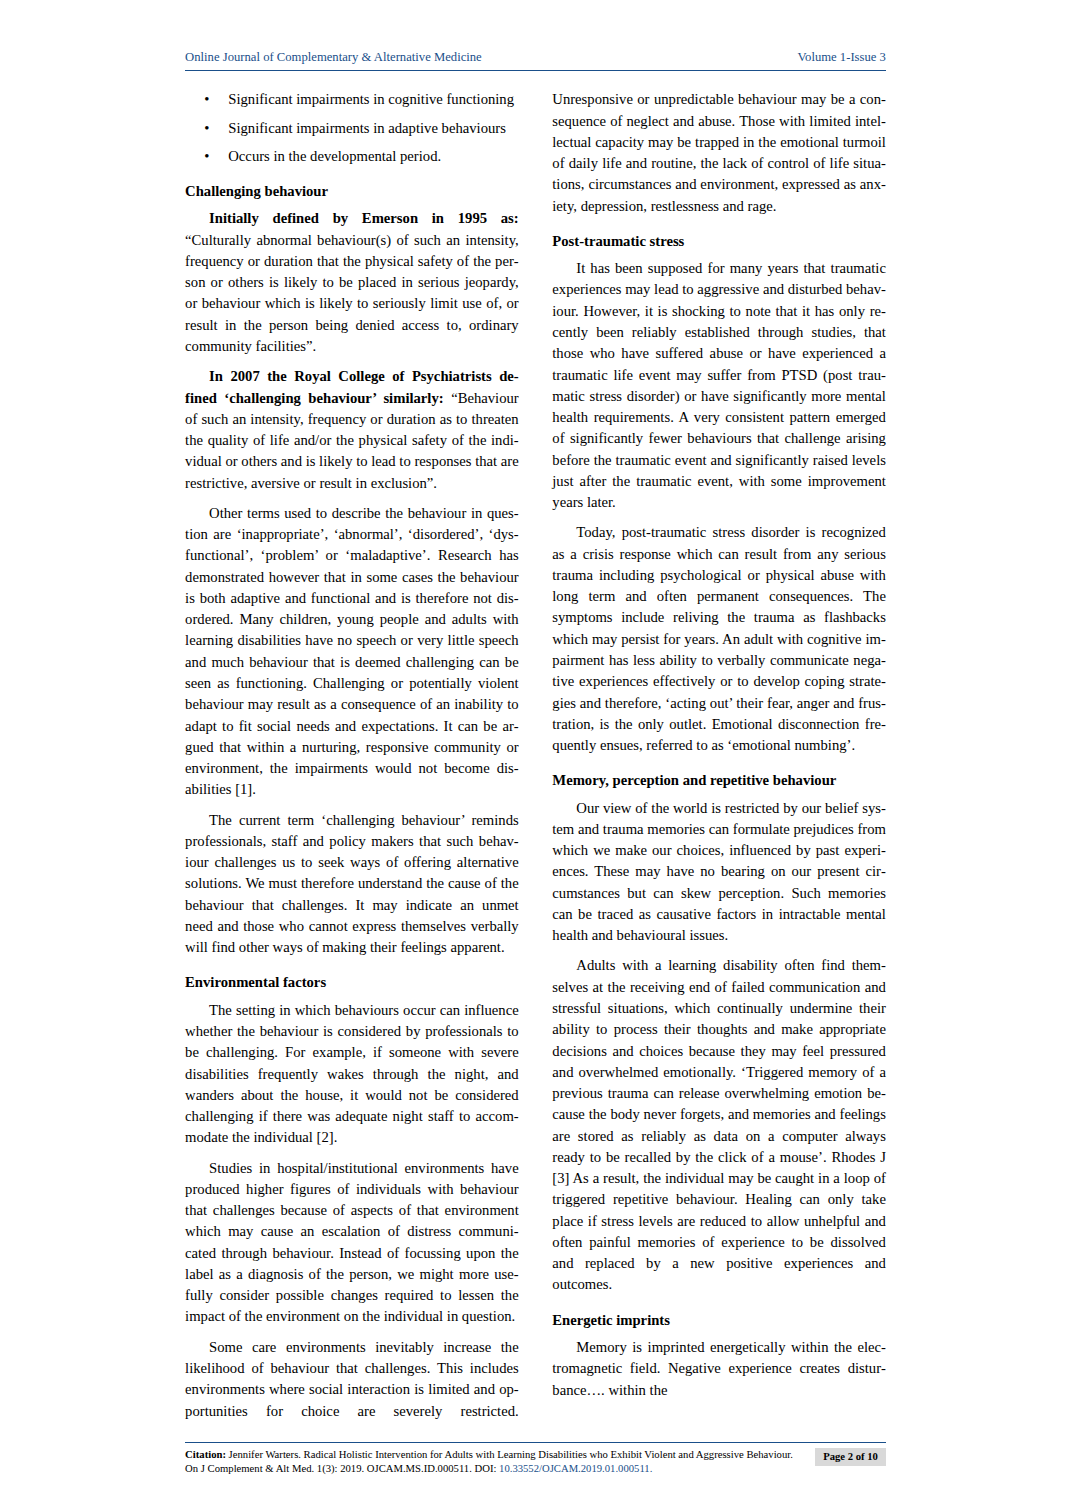Online Journal of Complementary & Alternative Medicine Volume 1-Issue 3
Significant impairments in cognitive functioning
Significant impairments in adaptive behaviours
Occurs in the developmental period.
Challenging behaviour
Initially defined by Emerson in 1995 as: “Culturally abnormal behaviour(s) of such an intensity, frequency or duration that the physical safety of the person or others is likely to be placed in serious jeopardy, or behaviour which is likely to seriously limit use of, or result in the person being denied access to, ordinary community facilities”.
In 2007 the Royal College of Psychiatrists defined ‘challenging behaviour’ similarly: “Behaviour of such an intensity, frequency or duration as to threaten the quality of life and/or the physical safety of the individual or others and is likely to lead to responses that are restrictive, aversive or result in exclusion”.
Other terms used to describe the behaviour in question are ‘inappropriate’, ‘abnormal’, ‘disordered’, ‘dysfunctional’, ‘problem’ or ‘maladaptive’. Research has demonstrated however that in some cases the behaviour is both adaptive and functional and is therefore not disordered. Many children, young people and adults with learning disabilities have no speech or very little speech and much behaviour that is deemed challenging can be seen as functioning. Challenging or potentially violent behaviour may result as a consequence of an inability to adapt to fit social needs and expectations. It can be argued that within a nurturing, responsive community or environment, the impairments would not become disabilities [1].
The current term ‘challenging behaviour’ reminds professionals, staff and policy makers that such behaviour challenges us to seek ways of offering alternative solutions. We must therefore understand the cause of the behaviour that challenges. It may indicate an unmet need and those who cannot express themselves verbally will find other ways of making their feelings apparent.
Environmental factors
The setting in which behaviours occur can influence whether the behaviour is considered by professionals to be challenging. For example, if someone with severe disabilities frequently wakes through the night, and wanders about the house, it would not be considered challenging if there was adequate night staff to accommodate the individual [2].
Studies in hospital/institutional environments have produced higher figures of individuals with behaviour that challenges because of aspects of that environment which may cause an escalation of distress communicated through behaviour. Instead of focussing upon the label as a diagnosis of the person, we might more usefully consider possible changes required to lessen the impact of the environment on the individual in question.
Some care environments inevitably increase the likelihood of behaviour that challenges. This includes environments where social interaction is limited and opportunities for choice are severely restricted. Unresponsive or unpredictable behaviour may be a consequence of neglect and abuse. Those with limited intellectual capacity may be trapped in the emotional turmoil of daily life and routine, the lack of control of life situations, circumstances and environment, expressed as anxiety, depression, restlessness and rage.
Post-traumatic stress
It has been supposed for many years that traumatic experiences may lead to aggressive and disturbed behaviour. However, it is shocking to note that it has only recently been reliably established through studies, that those who have suffered abuse or have experienced a traumatic life event may suffer from PTSD (post traumatic stress disorder) or have significantly more mental health requirements. A very consistent pattern emerged of significantly fewer behaviours that challenge arising before the traumatic event and significantly raised levels just after the traumatic event, with some improvement years later.
Today, post-traumatic stress disorder is recognized as a crisis response which can result from any serious trauma including psychological or physical abuse with long term and often permanent consequences. The symptoms include reliving the trauma as flashbacks which may persist for years. An adult with cognitive impairment has less ability to verbally communicate negative experiences effectively or to develop coping strategies and therefore, ‘acting out’ their fear, anger and frustration, is the only outlet. Emotional disconnection frequently ensues, referred to as ‘emotional numbing’.
Memory, perception and repetitive behaviour
Our view of the world is restricted by our belief system and trauma memories can formulate prejudices from which we make our choices, influenced by past experiences. These may have no bearing on our present circumstances but can skew perception. Such memories can be traced as causative factors in intractable mental health and behavioural issues.
Adults with a learning disability often find themselves at the receiving end of failed communication and stressful situations, which continually undermine their ability to process their thoughts and make appropriate decisions and choices because they may feel pressured and overwhelmed emotionally. ‘Triggered memory of a previous trauma can release overwhelming emotion because the body never forgets, and memories and feelings are stored as reliably as data on a computer always ready to be recalled by the click of a mouse’. Rhodes J [3] As a result, the individual may be caught in a loop of triggered repetitive behaviour. Healing can only take place if stress levels are reduced to allow unhelpful and often painful memories of experience to be dissolved and replaced by a new positive experiences and outcomes.
Energetic imprints
Memory is imprinted energetically within the electromagnetic field. Negative experience creates disturbance…. within the
Citation: Jennifer Warters. Radical Holistic Intervention for Adults with Learning Disabilities who Exhibit Violent and Aggressive Behaviour.
On J Complement & Alt Med. 1(3): 2019. OJCAM.MS.ID.000511. DOI: 10.33552/OJCAM.2019.01.000511.
Page 2 of 10